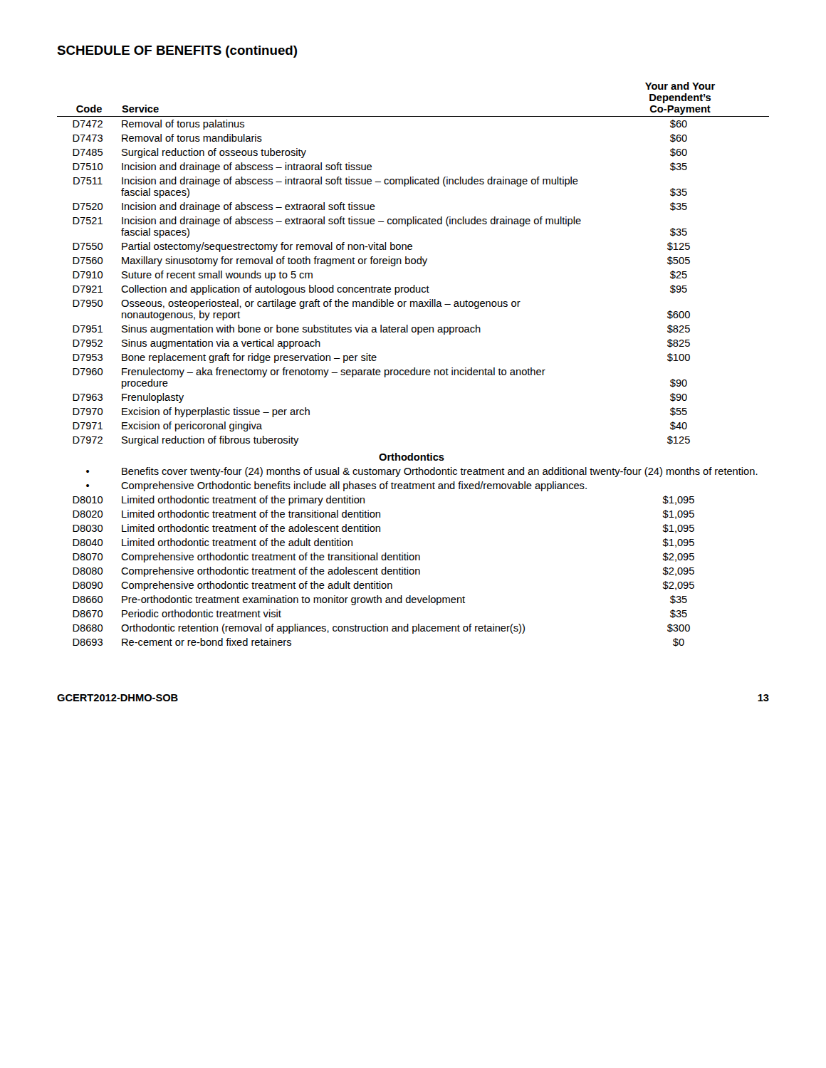SCHEDULE OF BENEFITS (continued)
| Code | Service | Your and Your Dependent’s Co-Payment |
| --- | --- | --- |
| D7472 | Removal of torus palatinus | $60 |
| D7473 | Removal of torus mandibularis | $60 |
| D7485 | Surgical reduction of osseous tuberosity | $60 |
| D7510 | Incision and drainage of abscess – intraoral soft tissue | $35 |
| D7511 | Incision and drainage of abscess – intraoral soft tissue – complicated (includes drainage of multiple fascial spaces) | $35 |
| D7520 | Incision and drainage of abscess – extraoral soft tissue | $35 |
| D7521 | Incision and drainage of abscess – extraoral soft tissue – complicated (includes drainage of multiple fascial spaces) | $35 |
| D7550 | Partial ostectomy/sequestrectomy for removal of non-vital bone | $125 |
| D7560 | Maxillary sinusotomy for removal of tooth fragment or foreign body | $505 |
| D7910 | Suture of recent small wounds up to 5 cm | $25 |
| D7921 | Collection and application of autologous blood concentrate product | $95 |
| D7950 | Osseous, osteoperiosteal, or cartilage graft of the mandible or maxilla – autogenous or nonautogenous, by report | $600 |
| D7951 | Sinus augmentation with bone or bone substitutes via a lateral open approach | $825 |
| D7952 | Sinus augmentation via a vertical approach | $825 |
| D7953 | Bone replacement graft for ridge preservation – per site | $100 |
| D7960 | Frenulectomy – aka frenectomy or frenotomy – separate procedure not incidental to another procedure | $90 |
| D7963 | Frenuloplasty | $90 |
| D7970 | Excision of hyperplastic tissue – per arch | $55 |
| D7971 | Excision of pericoronal gingiva | $40 |
| D7972 | Surgical reduction of fibrous tuberosity | $125 |
| Orthodontics |
| • | Benefits cover twenty-four (24) months of usual & customary Orthodontic treatment and an additional twenty-four (24) months of retention. |
| • | Comprehensive Orthodontic benefits include all phases of treatment and fixed/removable appliances. |
| D8010 | Limited orthodontic treatment of the primary dentition | $1,095 |
| D8020 | Limited orthodontic treatment of the transitional dentition | $1,095 |
| D8030 | Limited orthodontic treatment of the adolescent dentition | $1,095 |
| D8040 | Limited orthodontic treatment of the adult dentition | $1,095 |
| D8070 | Comprehensive orthodontic treatment of the transitional dentition | $2,095 |
| D8080 | Comprehensive orthodontic treatment of the adolescent dentition | $2,095 |
| D8090 | Comprehensive orthodontic treatment of the adult dentition | $2,095 |
| D8660 | Pre-orthodontic treatment examination to monitor growth and development | $35 |
| D8670 | Periodic orthodontic treatment visit | $35 |
| D8680 | Orthodontic retention (removal of appliances, construction and placement of retainer(s)) | $300 |
| D8693 | Re-cement or re-bond fixed retainers | $0 |
GCERT2012-DHMO-SOB 13